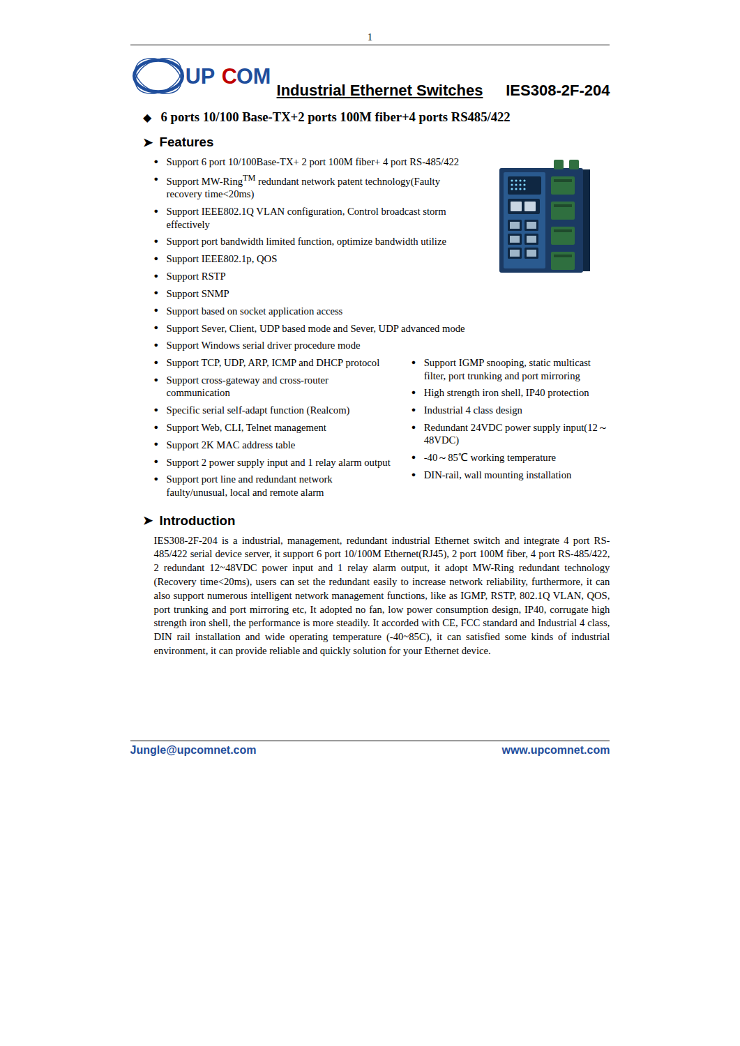1
UP C OM
Industrial Ethernet Switches IES308-2F-204
◆ 6 ports 10/100 Base-TX+2 ports 100M fiber+4 ports RS485/422
➤ Features
Support 6 port 10/100Base-TX+ 2 port 100M fiber+ 4 port RS-485/422
Support MW-RingTM redundant network patent technology(Faulty recovery time<20ms)
Support IEEE802.1Q VLAN configuration, Control broadcast storm effectively
Support port bandwidth limited function, optimize bandwidth utilize
Support IEEE802.1p, QOS
Support RSTP
Support SNMP
Support based on socket application access
Support Sever, Client, UDP based mode and Sever, UDP advanced mode
Support Windows serial driver procedure mode
Support TCP, UDP, ARP, ICMP and DHCP protocol
Support cross-gateway and cross-router communication
Specific serial self-adapt function (Realcom)
Support Web, CLI, Telnet management
Support 2K MAC address table
Support 2 power supply input and 1 relay alarm output
Support port line and redundant network faulty/unusual, local and remote alarm
Support IGMP snooping, static multicast filter, port trunking and port mirroring
High strength iron shell, IP40 protection
Industrial 4 class design
Redundant 24VDC power supply input(12～48VDC)
-40～85℃ working temperature
DIN-rail, wall mounting installation
➤ Introduction
IES308-2F-204 is a industrial, management, redundant industrial Ethernet switch and integrate 4 port RS-485/422 serial device server, it support 6 port 10/100M Ethernet(RJ45), 2 port 100M fiber, 4 port RS-485/422, 2 redundant 12~48VDC power input and 1 relay alarm output, it adopt MW-Ring redundant technology (Recovery time<20ms), users can set the redundant easily to increase network reliability, furthermore, it can also support numerous intelligent network management functions, like as IGMP, RSTP, 802.1Q VLAN, QOS, port trunking and port mirroring etc, It adopted no fan, low power consumption design, IP40, corrugate high strength iron shell, the performance is more steadily. It accorded with CE, FCC standard and Industrial 4 class, DIN rail installation and wide operating temperature (-40~85C), it can satisfied some kinds of industrial environment, it can provide reliable and quickly solution for your Ethernet device.
Jungle@upcomnet.com www.upcomnet.com